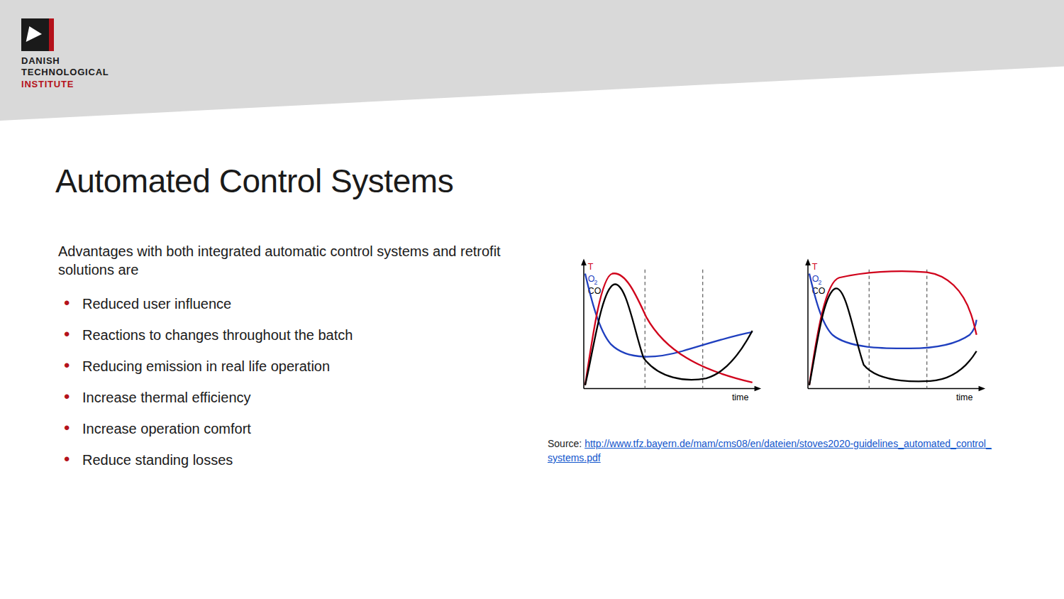Danish Technological Institute
Automated Control Systems
Advantages with both integrated automatic control systems and retrofit solutions are
Reduced user influence
Reactions to changes throughout the batch
Reducing emission in real life operation
Increase thermal efficiency
Increase operation comfort
Reduce standing losses
T O 2 CO time T O 2 CO time
Source: http://www.tfz.bayern.de/mam/cms08/en/dateien/stoves2020-guidelines_automated_control_systems.pdf